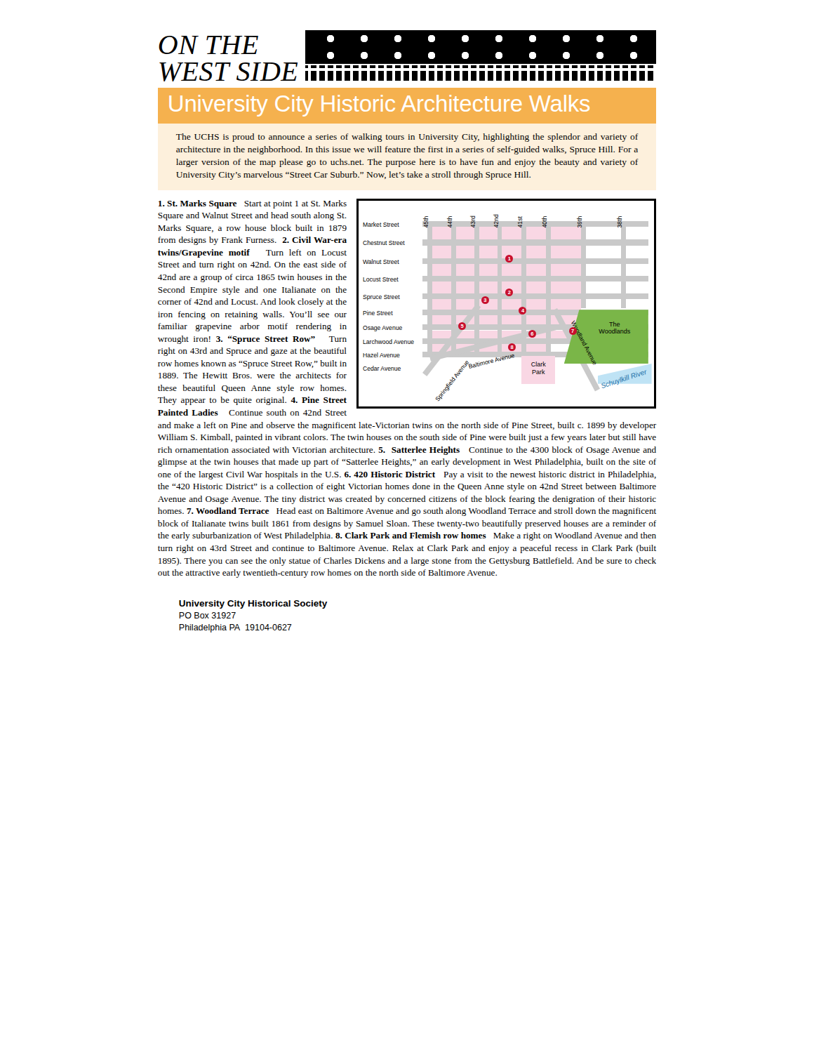ON THEWEST SIDE
University City Historic Architecture Walks
The UCHS is proud to announce a series of walking tours in University City, highlighting the splendor and variety of architecture in the neighborhood. In this issue we will feature the first in a series of self-guided walks, Spruce Hill. For a larger version of the map please go to uchs.net. The purpose here is to have fun and enjoy the beauty and variety of University City’s marvelous “Street Car Suburb.” Now, let’s take a stroll through Spruce Hill.
Clark
Park
The
Woodlands
Schuylkill River
Market Street
Chestnut Street
Walnut Street
Locust Street
Spruce Street
Pine Street
Osage Avenue
Larchwood Avenue
Hazel Avenue
Cedar Avenue
45th
44th
43rd
42nd
41st
40th
39th
38th
Baltimore Avenue
Springfield Avenue
Woodland Avenue
1
2
3
4
5
6
7
8
1. St. Marks Square Start at point 1 at St. Marks Square and Walnut Street and head south along St. Marks Square, a row house block built in 1879 from designs by Frank Furness. 2. Civil War-era twins/Grapevine motif Turn left on Locust Street and turn right on 42nd. On the east side of 42nd are a group of circa 1865 twin houses in the Second Empire style and one Italianate on the corner of 42nd and Locust. And look closely at the iron fencing on retaining walls. You’ll see our familiar grapevine arbor motif rendering in wrought iron! 3. “Spruce Street Row” Turn right on 43rd and Spruce and gaze at the beautiful row homes known as “Spruce Street Row,” built in 1889. The Hewitt Bros. were the architects for these beautiful Queen Anne style row homes. They appear to be quite original. 4. Pine Street Painted Ladies Continue south on 42nd Street and make a left on Pine and observe the magnificent late-Victorian twins on the north side of Pine Street, built c. 1899 by developer William S. Kimball, painted in vibrant colors. The twin houses on the south side of Pine were built just a few years later but still have rich ornamentation associated with Victorian architecture. 5. Satterlee Heights Continue to the 4300 block of Osage Avenue and glimpse at the twin houses that made up part of “Satterlee Heights,” an early development in West Philadelphia, built on the site of one of the largest Civil War hospitals in the U.S. 6. 420 Historic District Pay a visit to the newest historic district in Philadelphia, the “420 Historic District” is a collection of eight Victorian homes done in the Queen Anne style on 42nd Street between Baltimore Avenue and Osage Avenue. The tiny district was created by concerned citizens of the block fearing the denigration of their historic homes. 7. Woodland Terrace Head east on Baltimore Avenue and go south along Woodland Terrace and stroll down the magnificent block of Italianate twins built 1861 from designs by Samuel Sloan. These twenty-two beautifully preserved houses are a reminder of the early suburbanization of West Philadelphia. 8. Clark Park and Flemish row homes Make a right on Woodland Avenue and then turn right on 43rd Street and continue to Baltimore Avenue. Relax at Clark Park and enjoy a peaceful recess in Clark Park (built 1895). There you can see the only statue of Charles Dickens and a large stone from the Gettysburg Battlefield. And be sure to check out the attractive early twentieth-century row homes on the north side of Baltimore Avenue.
University City Historical Society
PO Box 31927
Philadelphia PA 19104-0627